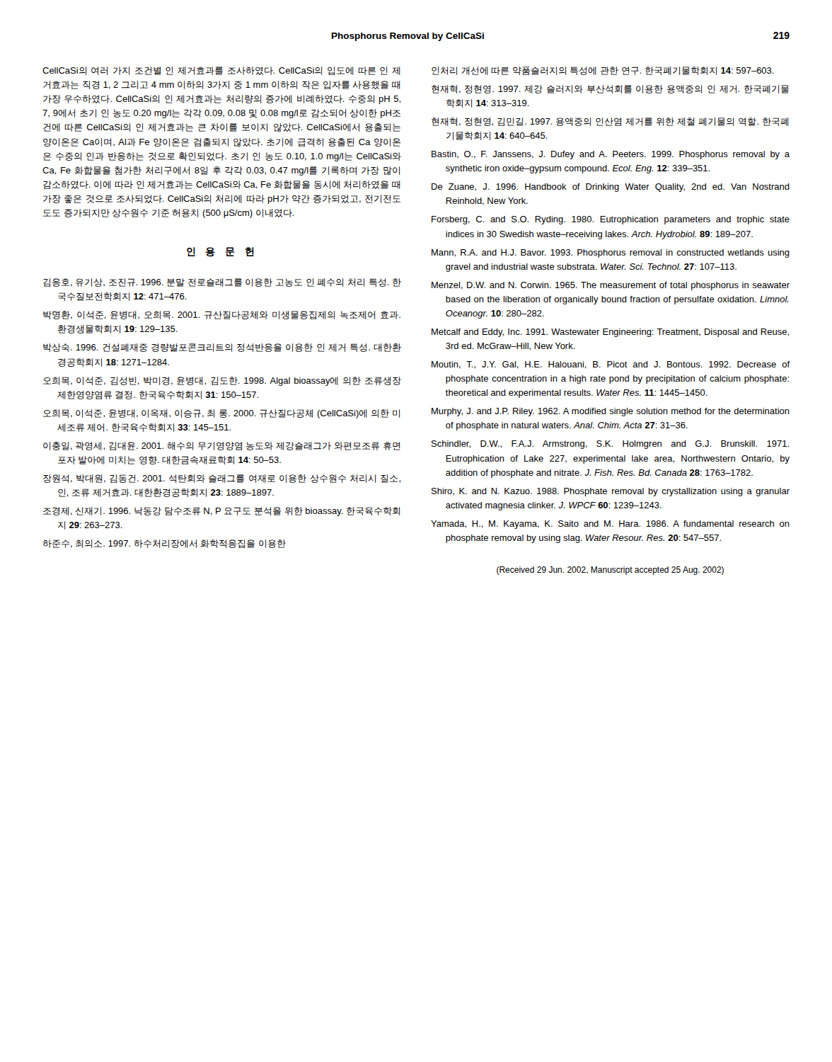Phosphorus Removal by CellCaSi 219
CellCaSi의 여러 가지 조건별 인 제거효과를 조사하였다. CellCaSi의 입도에 따른 인 제거효과는 직경 1, 2 그리고 4 mm 이하의 3가지 중 1 mm 이하의 작은 입자를 사용했을 때 가장 우수하였다. CellCaSi의 인 제거효과는 처리량의 증가에 비례하였다. 수중의 pH 5, 7, 9에서 초기 인 농도 0.20 mg/l는 각각 0.09, 0.08 및 0.08 mg/l로 감소되어 상이한 pH조건에 따른 CellCaSi의 인 제거효과는 큰 차이를 보이지 않았다. CellCaSi에서 용출되는 양이온은 Ca이며, Al과 Fe 양이온은 검출되지 않았다. 초기에 급격히 용출된 Ca 양이온은 수중의 인과 반응하는 것으로 확인되었다. 초기 인 농도 0.10, 1.0 mg/l는 CellCaSi와 Ca, Fe 화합물을 첨가한 처리구에서 8일 후 각각 0.03, 0.47 mg/l를 기록하며 가장 많이 감소하였다. 이에 따라 인 제거효과는 CellCaSi와 Ca, Fe 화합물을 동시에 처리하였을 때 가장 좋은 것으로 조사되었다. CellCaSi의 처리에 따라 pH가 약간 증가되었고, 전기전도도도 증가되지만 상수원수 기준 허용치 (500 μS/cm) 이내였다.
인 용 문 헌
김응호, 유기상, 조진규. 1996. 분말 전로슬래그를 이용한 고농도 인 폐수의 처리 특성. 한국수질보전학회지 12: 471–476.
박명환, 이석준, 윤병대, 오희목. 2001. 규산질다공체와 미생물응집제의 녹조제어 효과. 환경생물학회지 19: 129–135.
박상숙. 1996. 건설폐재중 경량발포콘크리트의 정석반응을 이용한 인 제거 특성. 대한환경공학회지 18: 1271–1284.
오희목, 이석준, 김성빈, 박미경, 윤병대, 김도한. 1998. Algal bioassay에 의한 조류생장제한영양염류 결정. 한국육수학회지 31: 150–157.
오희목, 이석준, 윤병대, 이옥재, 이승규, 최 롱. 2000. 규산질다공체 (CellCaSi)에 의한 미세조류 제어. 한국육수학회지 33: 145–151.
이충일, 곽영세, 김대윤. 2001. 해수의 무기영양염 농도와 제강슬래그가 와편모조류 휴면포자 발아에 미치는 영향. 대한금속재료학회 14: 50–53.
장원석, 박대원, 김동건. 2001. 석탄회와 슬래그를 여재로 이용한 상수원수 처리시 질소, 인, 조류 제거효과. 대한환경공학회지 23: 1889–1897.
조경제, 신재기. 1996. 낙동강 담수조류 N, P 요구도 분석을 위한 bioassay. 한국육수학회지 29: 263–273.
하준수, 최의소. 1997. 하수처리장에서 화학적응집을 이용한
인처리 개선에 따른 약품슬러지의 특성에 관한 연구. 한국폐기물학회지 14: 597–603.
현재혁, 정현영. 1997. 제강 슬러지와 부산석회를 이용한 용액중의 인 제거. 한국폐기물학회지 14: 313–319.
현재혁, 정현영, 김민길. 1997. 용액중의 인산염 제거를 위한 제철 폐기물의 역할. 한국폐기물학회지 14: 640–645.
Bastin, O., F. Janssens, J. Dufey and A. Peeters. 1999. Phosphorus removal by a synthetic iron oxide–gypsum compound. Ecol. Eng. 12: 339–351.
De Zuane, J. 1996. Handbook of Drinking Water Quality, 2nd ed. Van Nostrand Reinhold, New York.
Forsberg, C. and S.O. Ryding. 1980. Eutrophication parameters and trophic state indices in 30 Swedish waste–receiving lakes. Arch. Hydrobiol. 89: 189–207.
Mann, R.A. and H.J. Bavor. 1993. Phosphorus removal in constructed wetlands using gravel and industrial waste substrata. Water. Sci. Technol. 27: 107–113.
Menzel, D.W. and N. Corwin. 1965. The measurement of total phosphorus in seawater based on the liberation of organically bound fraction of persulfate oxidation. Limnol. Oceanogr. 10: 280–282.
Metcalf and Eddy, Inc. 1991. Wastewater Engineering: Treatment, Disposal and Reuse, 3rd ed. McGraw–Hill, New York.
Moutin, T., J.Y. Gal, H.E. Halouani, B. Picot and J. Bontous. 1992. Decrease of phosphate concentration in a high rate pond by precipitation of calcium phosphate: theoretical and experimental results. Water Res. 11: 1445–1450.
Murphy, J. and J.P. Riley. 1962. A modified single solution method for the determination of phosphate in natural waters. Anal. Chim. Acta 27: 31–36.
Schindler, D.W., F.A.J. Armstrong, S.K. Holmgren and G.J. Brunskill. 1971. Eutrophication of Lake 227, experimental lake area, Northwestern Ontario, by addition of phosphate and nitrate. J. Fish. Res. Bd. Canada 28: 1763–1782.
Shiro, K. and N. Kazuo. 1988. Phosphate removal by crystallization using a granular activated magnesia clinker. J. WPCF 60: 1239–1243.
Yamada, H., M. Kayama, K. Saito and M. Hara. 1986. A fundamental research on phosphate removal by using slag. Water Resour. Res. 20: 547–557.
(Received 29 Jun. 2002, Manuscript accepted 25 Aug. 2002)